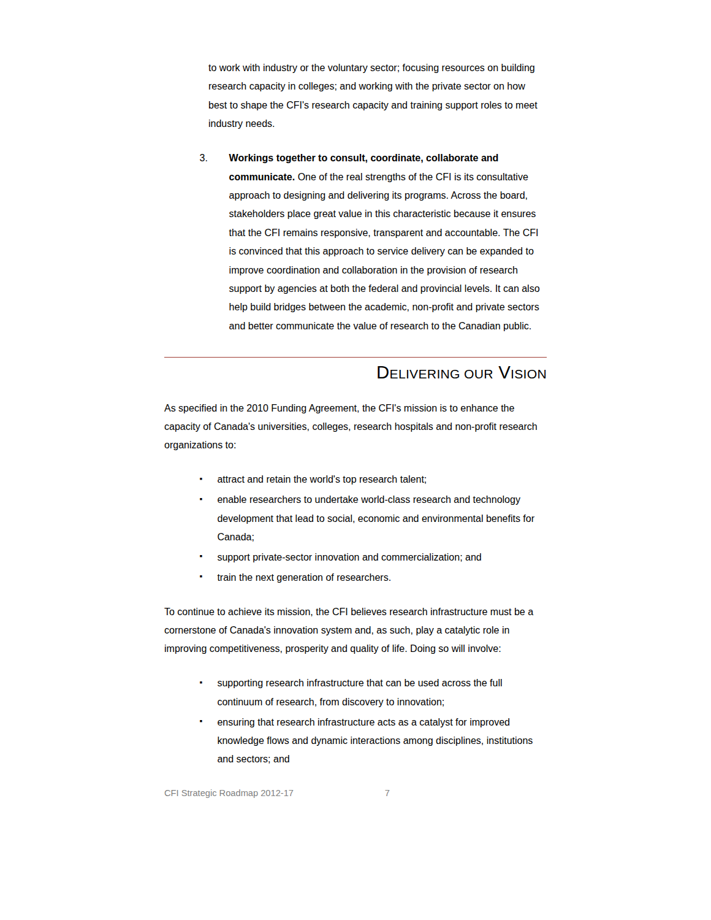to work with industry or the voluntary sector; focusing resources on building research capacity in colleges; and working with the private sector on how best to shape the CFI's research capacity and training support roles to meet industry needs.
Workings together to consult, coordinate, collaborate and communicate. One of the real strengths of the CFI is its consultative approach to designing and delivering its programs. Across the board, stakeholders place great value in this characteristic because it ensures that the CFI remains responsive, transparent and accountable. The CFI is convinced that this approach to service delivery can be expanded to improve coordination and collaboration in the provision of research support by agencies at both the federal and provincial levels. It can also help build bridges between the academic, non-profit and private sectors and better communicate the value of research to the Canadian public.
DELIVERING OUR VISION
As specified in the 2010 Funding Agreement, the CFI's mission is to enhance the capacity of Canada's universities, colleges, research hospitals and non-profit research organizations to:
attract and retain the world's top research talent;
enable researchers to undertake world-class research and technology development that lead to social, economic and environmental benefits for Canada;
support private-sector innovation and commercialization; and
train the next generation of researchers.
To continue to achieve its mission, the CFI believes research infrastructure must be a cornerstone of Canada's innovation system and, as such, play a catalytic role in improving competitiveness, prosperity and quality of life. Doing so will involve:
supporting research infrastructure that can be used across the full continuum of research, from discovery to innovation;
ensuring that research infrastructure acts as a catalyst for improved knowledge flows and dynamic interactions among disciplines, institutions and sectors; and
CFI Strategic Roadmap 2012-17 7